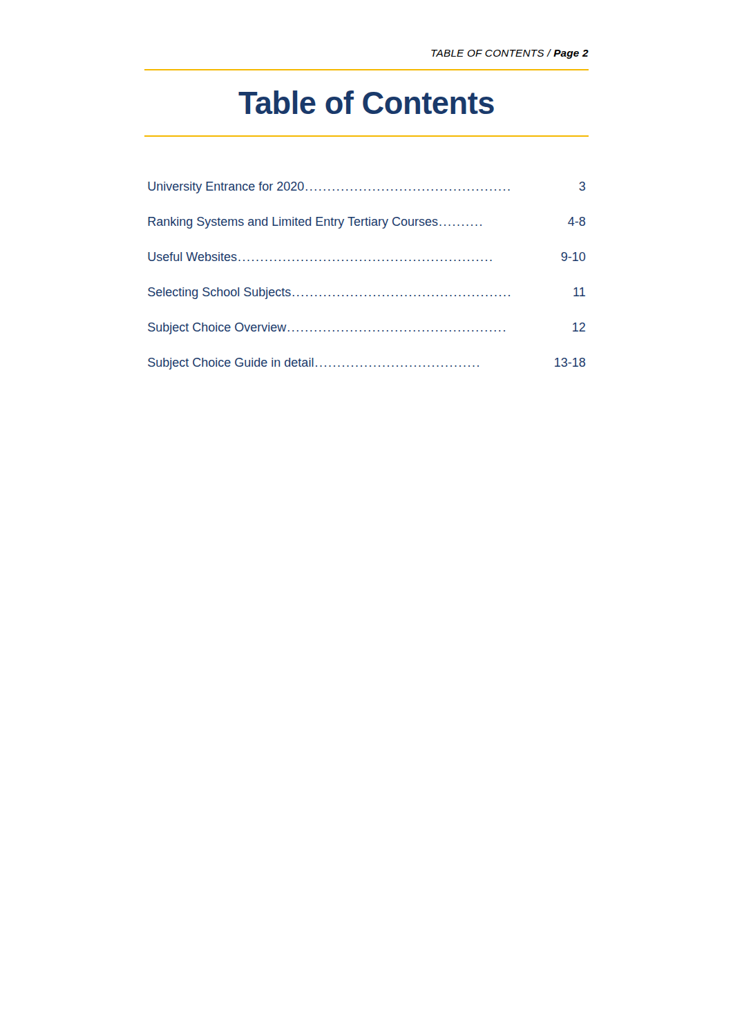TABLE OF CONTENTS / Page 2
Table of Contents
University Entrance for 2020 .............................................. 3
Ranking Systems and Limited Entry Tertiary Courses .......... 4-8
Useful Websites ......................................................... 9-10
Selecting School Subjects ................................................. 11
Subject Choice Overview ................................................. 12
Subject Choice Guide in detail ..................................... 13-18